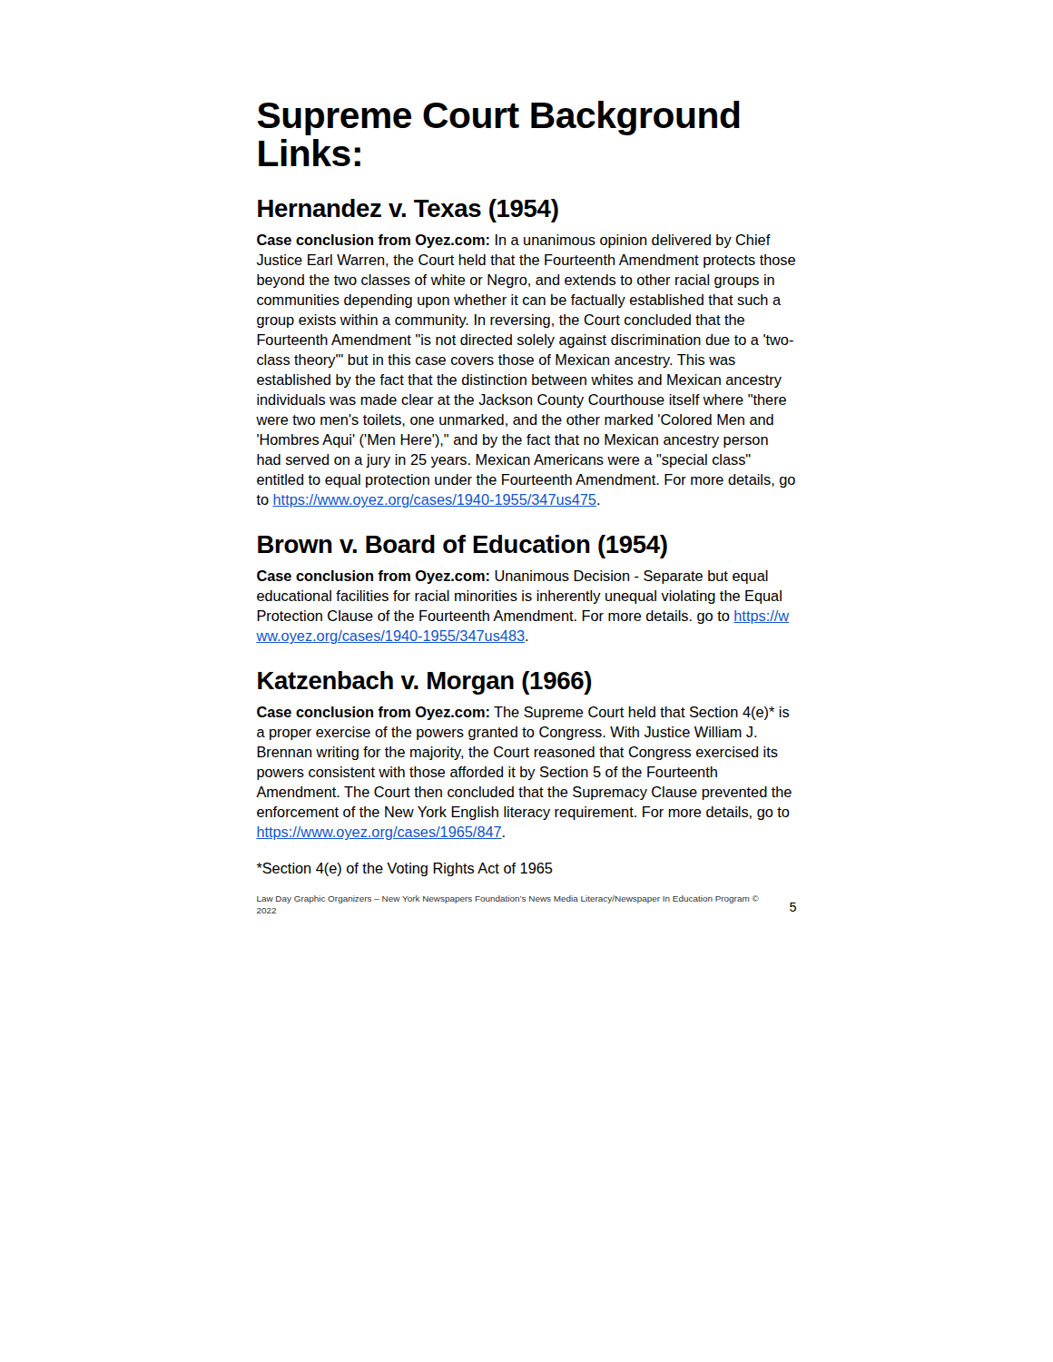Supreme Court Background Links:
Hernandez v. Texas (1954)
Case conclusion from Oyez.com: In a unanimous opinion delivered by Chief Justice Earl Warren, the Court held that the Fourteenth Amendment protects those beyond the two classes of white or Negro, and extends to other racial groups in communities depending upon whether it can be factually established that such a group exists within a community. In reversing, the Court concluded that the Fourteenth Amendment "is not directed solely against discrimination due to a 'two-class theory'" but in this case covers those of Mexican ancestry. This was established by the fact that the distinction between whites and Mexican ancestry individuals was made clear at the Jackson County Courthouse itself where "there were two men's toilets, one unmarked, and the other marked 'Colored Men and 'Hombres Aqui' ('Men Here')," and by the fact that no Mexican ancestry person had served on a jury in 25 years. Mexican Americans were a "special class" entitled to equal protection under the Fourteenth Amendment. For more details, go to https://www.oyez.org/cases/1940-1955/347us475.
Brown v. Board of Education (1954)
Case conclusion from Oyez.com: Unanimous Decision - Separate but equal educational facilities for racial minorities is inherently unequal violating the Equal Protection Clause of the Fourteenth Amendment. For more details. go to https://www.oyez.org/cases/1940-1955/347us483.
Katzenbach v. Morgan (1966)
Case conclusion from Oyez.com: The Supreme Court held that Section 4(e)* is a proper exercise of the powers granted to Congress. With Justice William J. Brennan writing for the majority, the Court reasoned that Congress exercised its powers consistent with those afforded it by Section 5 of the Fourteenth Amendment. The Court then concluded that the Supremacy Clause prevented the enforcement of the New York English literacy requirement. For more details, go to https://www.oyez.org/cases/1965/847.
*Section 4(e) of the Voting Rights Act of 1965
Law Day Graphic Organizers – New York Newspapers Foundation’s News Media Literacy/Newspaper In Education Program © 2022 5